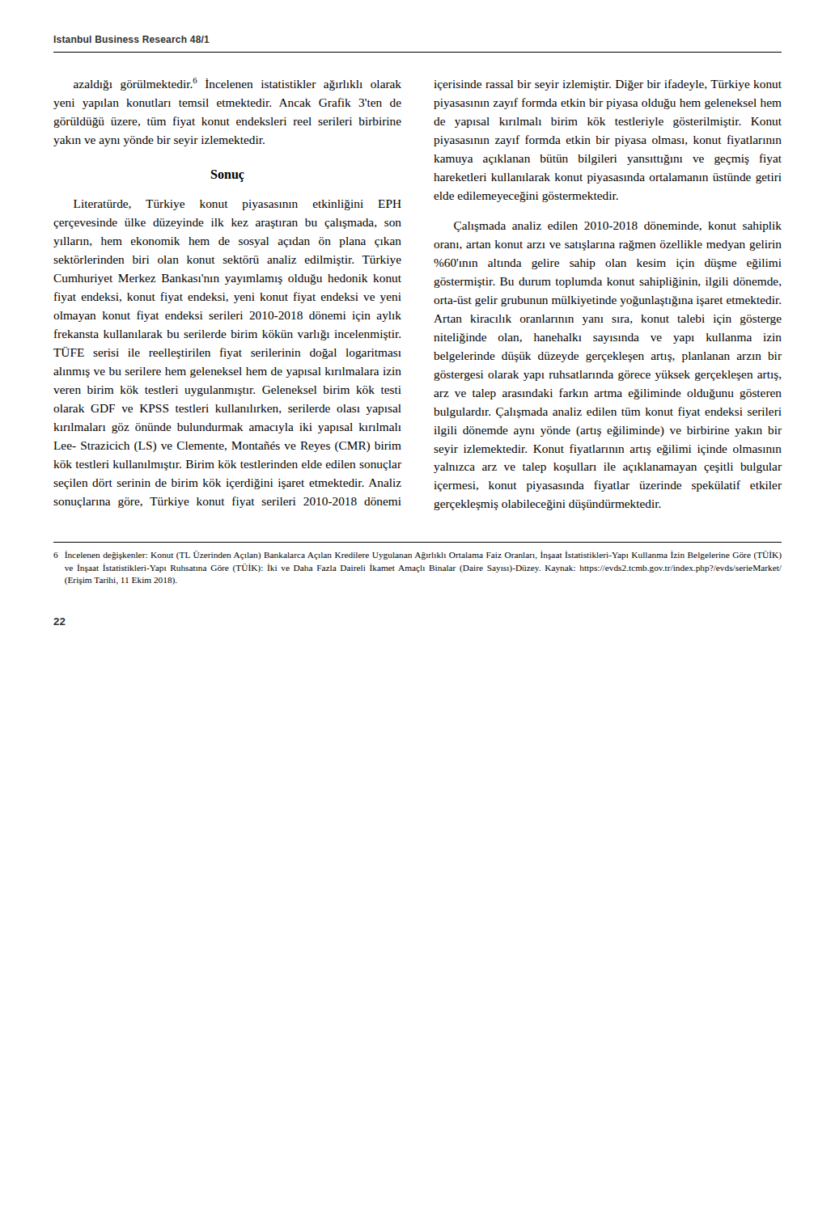Istanbul Business Research 48/1
azaldığı görülmektedir.6 İncelenen istatistikler ağırlıklı olarak yeni yapılan konutları temsil etmektedir. Ancak Grafik 3'ten de görüldüğü üzere, tüm fiyat konut endeksleri reel serileri birbirine yakın ve aynı yönde bir seyir izlemektedir.
Sonuç
Literatürde, Türkiye konut piyasasının etkinliğini EPH çerçevesinde ülke düzeyinde ilk kez araştıran bu çalışmada, son yılların, hem ekonomik hem de sosyal açıdan ön plana çıkan sektörlerinden biri olan konut sektörü analiz edilmiştir. Türkiye Cumhuriyet Merkez Bankası'nın yayımlamış olduğu hedonik konut fiyat endeksi, konut fiyat endeksi, yeni konut fiyat endeksi ve yeni olmayan konut fiyat endeksi serileri 2010-2018 dönemi için aylık frekansta kullanılarak bu serilerde birim kökün varlığı incelenmiştir. TÜFE serisi ile reelleştirilen fiyat serilerinin doğal logaritması alınmış ve bu serilere hem geleneksel hem de yapısal kırılmalara izin veren birim kök testleri uygulanmıştır. Geleneksel birim kök testi olarak GDF ve KPSS testleri kullanılırken, serilerde olası yapısal kırılmaları göz önünde bulundurmak amacıyla iki yapısal kırılmalı Lee- Strazicich (LS) ve Clemente, Montañés ve Reyes (CMR) birim kök testleri kullanılmıştır. Birim kök testlerinden elde edilen sonuçlar seçilen dört serinin de birim kök içerdiğini işaret etmektedir. Analiz sonuçlarına göre, Türkiye konut fiyat serileri 2010-2018 dönemi içerisinde rassal bir seyir izlemiştir. Diğer bir ifadeyle, Türkiye konut piyasasının zayıf formda etkin bir piyasa olduğu hem geleneksel hem de yapısal kırılmalı birim kök testleriyle gösterilmiştir. Konut piyasasının zayıf formda etkin bir piyasa olması, konut fiyatlarının kamuya açıklanan bütün bilgileri yansıttığını ve geçmiş fiyat hareketleri kullanılarak konut piyasasında ortalamanın üstünde getiri elde edilemeyeceğini göstermektedir.
Çalışmada analiz edilen 2010-2018 döneminde, konut sahiplik oranı, artan konut arzı ve satışlarına rağmen özellikle medyan gelirin %60'ının altında gelire sahip olan kesim için düşme eğilimi göstermiştir. Bu durum toplumda konut sahipliğinin, ilgili dönemde, orta-üst gelir grubunun mülkiyetinde yoğunlaştığına işaret etmektedir. Artan kiracılık oranlarının yanı sıra, konut talebi için gösterge niteliğinde olan, hanehalkı sayısında ve yapı kullanma izin belgelerinde düşük düzeyde gerçekleşen artış, planlanan arzın bir göstergesi olarak yapı ruhsatlarında görece yüksek gerçekleşen artış, arz ve talep arasındaki farkın artma eğiliminde olduğunu gösteren bulgulardır. Çalışmada analiz edilen tüm konut fiyat endeksi serileri ilgili dönemde aynı yönde (artış eğiliminde) ve birbirine yakın bir seyir izlemektedir. Konut fiyatlarının artış eğilimi içinde olmasının yalnızca arz ve talep koşulları ile açıklanamayan çeşitli bulgular içermesi, konut piyasasında fiyatlar üzerinde spekülatif etkiler gerçekleşmiş olabileceğini düşündürmektedir.
6 İncelenen değişkenler: Konut (TL Üzerinden Açılan) Bankalarca Açılan Kredilere Uygulanan Ağırlıklı Ortalama Faiz Oranları, İnşaat İstatistikleri-Yapı Kullanma İzin Belgelerine Göre (TÜİK) ve İnşaat İstatistikleri-Yapı Ruhsatına Göre (TÜİK): İki ve Daha Fazla Daireli İkamet Amaçlı Binalar (Daire Sayısı)-Düzey. Kaynak: https://evds2.tcmb.gov.tr/index.php?/evds/serieMarket/ (Erişim Tarihi, 11 Ekim 2018).
22